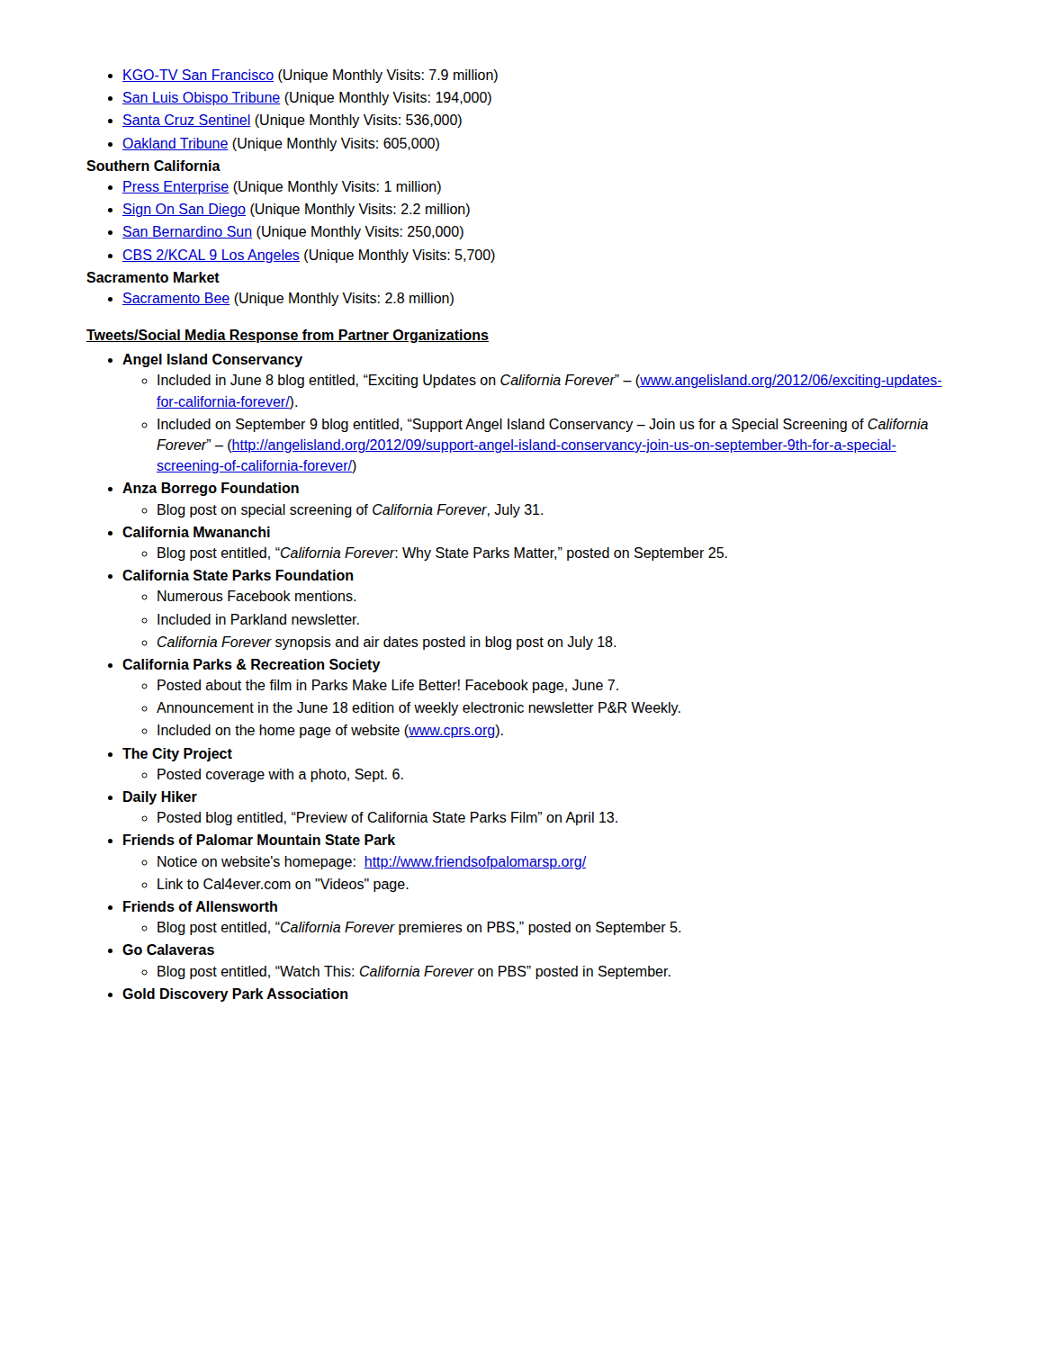KGO-TV San Francisco (Unique Monthly Visits: 7.9 million)
San Luis Obispo Tribune (Unique Monthly Visits: 194,000)
Santa Cruz Sentinel (Unique Monthly Visits: 536,000)
Oakland Tribune (Unique Monthly Visits: 605,000)
Southern California
Press Enterprise (Unique Monthly Visits: 1 million)
Sign On San Diego (Unique Monthly Visits: 2.2 million)
San Bernardino Sun (Unique Monthly Visits: 250,000)
CBS 2/KCAL 9 Los Angeles (Unique Monthly Visits: 5,700)
Sacramento Market
Sacramento Bee (Unique Monthly Visits: 2.8 million)
Tweets/Social Media Response from Partner Organizations
Angel Island Conservancy
Included in June 8 blog entitled, “Exciting Updates on California Forever” – (www.angelisland.org/2012/06/exciting-updates-for-california-forever/).
Included on September 9 blog entitled, “Support Angel Island Conservancy – Join us for a Special Screening of California Forever” – (http://angelisland.org/2012/09/support-angel-island-conservancy-join-us-on-september-9th-for-a-special-screening-of-california-forever/)
Anza Borrego Foundation
Blog post on special screening of California Forever, July 31.
California Mwananchi
Blog post entitled, “California Forever: Why State Parks Matter,” posted on September 25.
California State Parks Foundation
Numerous Facebook mentions.
Included in Parkland newsletter.
California Forever synopsis and air dates posted in blog post on July 18.
California Parks & Recreation Society
Posted about the film in Parks Make Life Better! Facebook page, June 7.
Announcement in the June 18 edition of weekly electronic newsletter P&R Weekly.
Included on the home page of website (www.cprs.org).
The City Project
Posted coverage with a photo, Sept. 6.
Daily Hiker
Posted blog entitled, “Preview of California State Parks Film” on April 13.
Friends of Palomar Mountain State Park
Notice on website's homepage: http://www.friendsofpalomarsp.org/
Link to Cal4ever.com on "Videos" page.
Friends of Allensworth
Blog post entitled, “California Forever premieres on PBS,” posted on September 5.
Go Calaveras
Blog post entitled, “Watch This: California Forever on PBS” posted in September.
Gold Discovery Park Association